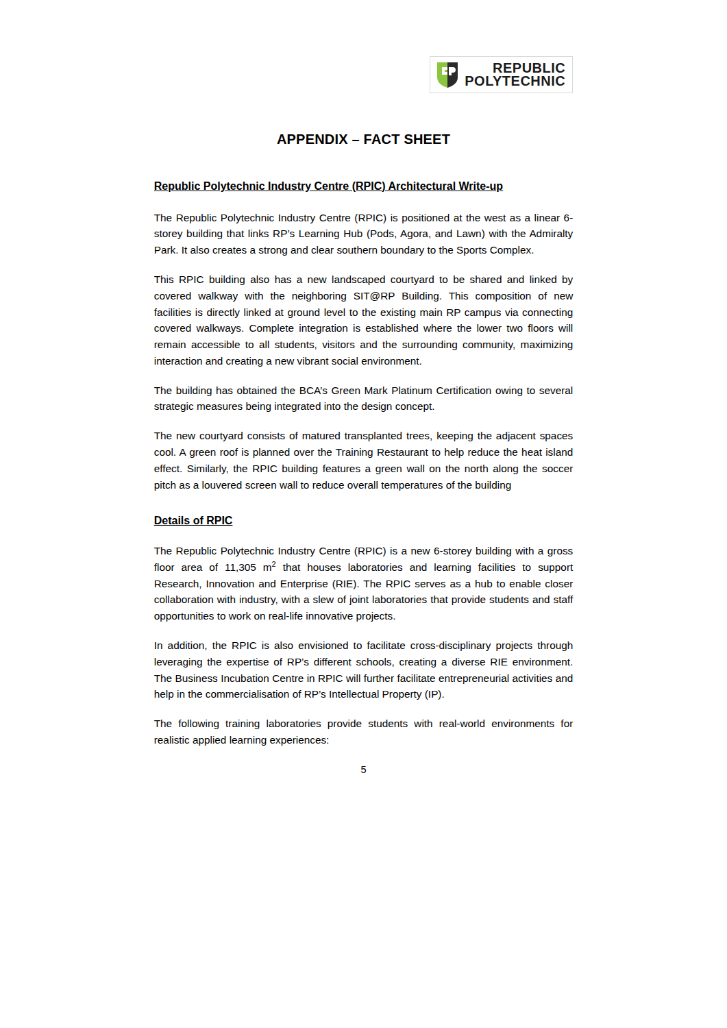REPUBLIC POLYTECHNIC
APPENDIX – FACT SHEET
Republic Polytechnic Industry Centre (RPIC) Architectural Write-up
The Republic Polytechnic Industry Centre (RPIC) is positioned at the west as a linear 6-storey building that links RP’s Learning Hub (Pods, Agora, and Lawn) with the Admiralty Park. It also creates a strong and clear southern boundary to the Sports Complex.
This RPIC building also has a new landscaped courtyard to be shared and linked by covered walkway with the neighboring SIT@RP Building. This composition of new facilities is directly linked at ground level to the existing main RP campus via connecting covered walkways. Complete integration is established where the lower two floors will remain accessible to all students, visitors and the surrounding community, maximizing interaction and creating a new vibrant social environment.
The building has obtained the BCA’s Green Mark Platinum Certification owing to several strategic measures being integrated into the design concept.
The new courtyard consists of matured transplanted trees, keeping the adjacent spaces cool. A green roof is planned over the Training Restaurant to help reduce the heat island effect. Similarly, the RPIC building features a green wall on the north along the soccer pitch as a louvered screen wall to reduce overall temperatures of the building
Details of RPIC
The Republic Polytechnic Industry Centre (RPIC) is a new 6-storey building with a gross floor area of 11,305 m2 that houses laboratories and learning facilities to support Research, Innovation and Enterprise (RIE). The RPIC serves as a hub to enable closer collaboration with industry, with a slew of joint laboratories that provide students and staff opportunities to work on real-life innovative projects.
In addition, the RPIC is also envisioned to facilitate cross-disciplinary projects through leveraging the expertise of RP’s different schools, creating a diverse RIE environment. The Business Incubation Centre in RPIC will further facilitate entrepreneurial activities and help in the commercialisation of RP’s Intellectual Property (IP).
The following training laboratories provide students with real-world environments for realistic applied learning experiences:
5